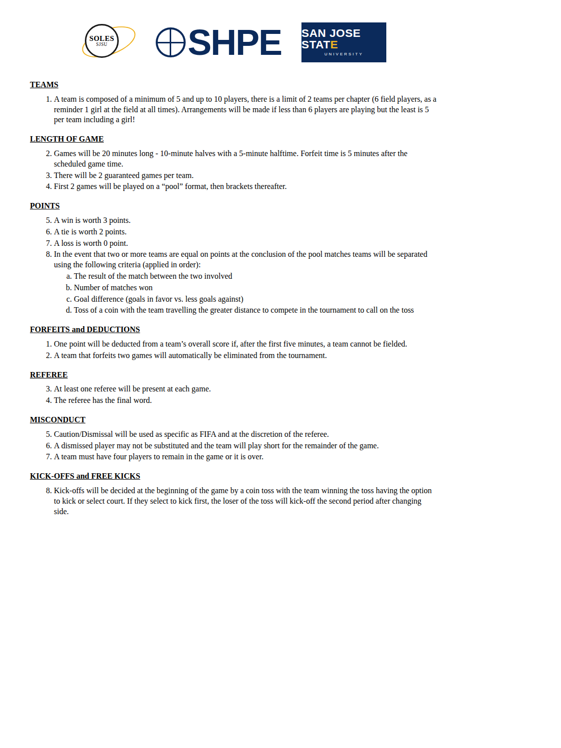SOLES SJSU
SHPE
SAN JOSE STATE
UNIVERSITY
TEAMS
A team is composed of a minimum of 5 and up to 10 players, there is a limit of 2 teams per chapter (6 field players, as a reminder 1 girl at the field at all times). Arrangements will be made if less than 6 players are playing but the least is 5 per team including a girl!
LENGTH OF GAME
Games will be 20 minutes long - 10-minute halves with a 5-minute halftime. Forfeit time is 5 minutes after the scheduled game time.
There will be 2 guaranteed games per team.
First 2 games will be played on a “pool” format, then brackets thereafter.
POINTS
A win is worth 3 points.
A tie is worth 2 points.
A loss is worth 0 point.
In the event that two or more teams are equal on points at the conclusion of the pool matches teams will be separated using the following criteria (applied in order):
The result of the match between the two involved
Number of matches won
Goal difference (goals in favor vs. less goals against)
Toss of a coin with the team travelling the greater distance to compete in the tournament to call on the toss
FORFEITS and DEDUCTIONS
One point will be deducted from a team’s overall score if, after the first five minutes, a team cannot be fielded.
A team that forfeits two games will automatically be eliminated from the tournament.
REFEREE
At least one referee will be present at each game.
The referee has the final word.
MISCONDUCT
Caution/Dismissal will be used as specific as FIFA and at the discretion of the referee.
A dismissed player may not be substituted and the team will play short for the remainder of the game.
A team must have four players to remain in the game or it is over.
KICK-OFFS and FREE KICKS
Kick-offs will be decided at the beginning of the game by a coin toss with the team winning the toss having the option to kick or select court. If they select to kick first, the loser of the toss will kick-off the second period after changing side.